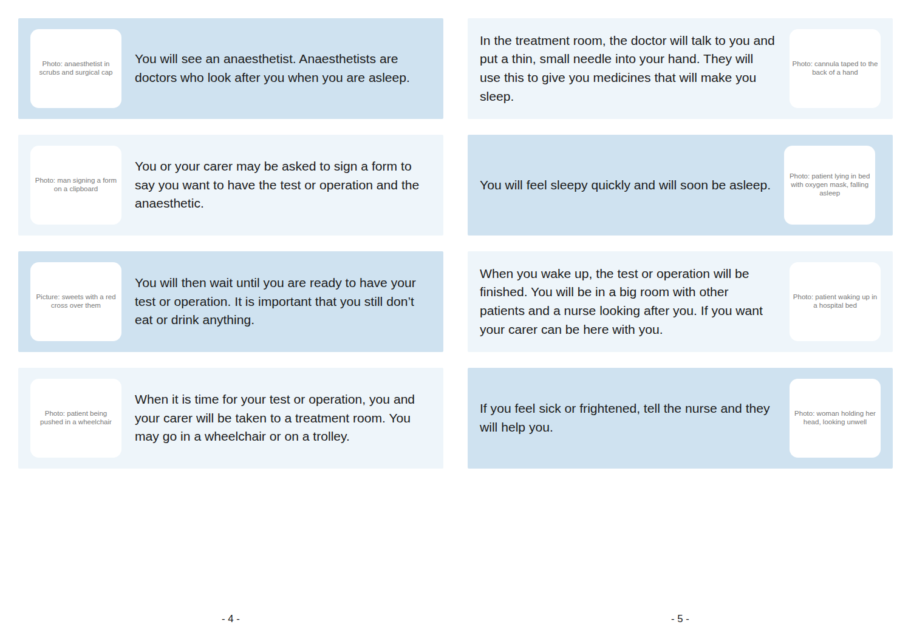Photo: anaesthetist in scrubs and surgical cap
You will see an anaesthetist. Anaesthetists are doctors who look after you when you are asleep.
Photo: man signing a form on a clipboard
You or your carer may be asked to sign a form to say you want to have the test or operation and the anaesthetic.
Picture: sweets with a red cross over them
You will then wait until you are ready to have your test or operation. It is important that you still don’t eat or drink anything.
Photo: patient being pushed in a wheelchair
When it is time for your test or operation, you and your carer will be taken to a treatment room. You may go in a wheelchair or on a trolley.
- 4 -
Photo: cannula taped to the back of a hand
In the treatment room, the doctor will talk to you and put a thin, small needle into your hand. They will use this to give you medicines that will make you sleep.
Photo: patient lying in bed with oxygen mask, falling asleep
You will feel sleepy quickly and will soon be asleep.
Photo: patient waking up in a hospital bed
When you wake up, the test or operation will be finished. You will be in a big room with other patients and a nurse looking after you. If you want your carer can be here with you.
Photo: woman holding her head, looking unwell
If you feel sick or frightened, tell the nurse and they will help you.
- 5 -